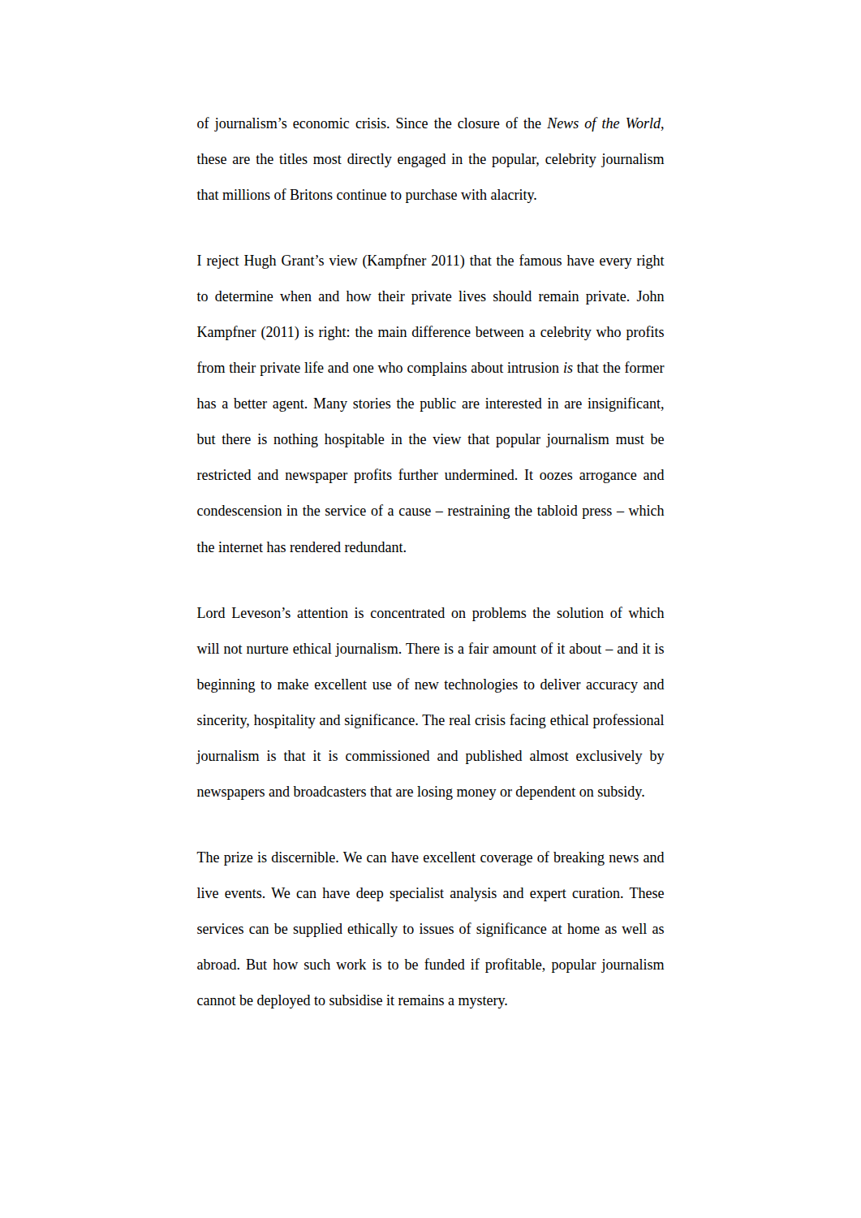of journalism’s economic crisis. Since the closure of the News of the World, these are the titles most directly engaged in the popular, celebrity journalism that millions of Britons continue to purchase with alacrity.
I reject Hugh Grant’s view (Kampfner 2011) that the famous have every right to determine when and how their private lives should remain private. John Kampfner (2011) is right: the main difference between a celebrity who profits from their private life and one who complains about intrusion is that the former has a better agent. Many stories the public are interested in are insignificant, but there is nothing hospitable in the view that popular journalism must be restricted and newspaper profits further undermined. It oozes arrogance and condescension in the service of a cause – restraining the tabloid press – which the internet has rendered redundant.
Lord Leveson’s attention is concentrated on problems the solution of which will not nurture ethical journalism. There is a fair amount of it about – and it is beginning to make excellent use of new technologies to deliver accuracy and sincerity, hospitality and significance. The real crisis facing ethical professional journalism is that it is commissioned and published almost exclusively by newspapers and broadcasters that are losing money or dependent on subsidy.
The prize is discernible. We can have excellent coverage of breaking news and live events. We can have deep specialist analysis and expert curation. These services can be supplied ethically to issues of significance at home as well as abroad. But how such work is to be funded if profitable, popular journalism cannot be deployed to subsidise it remains a mystery.